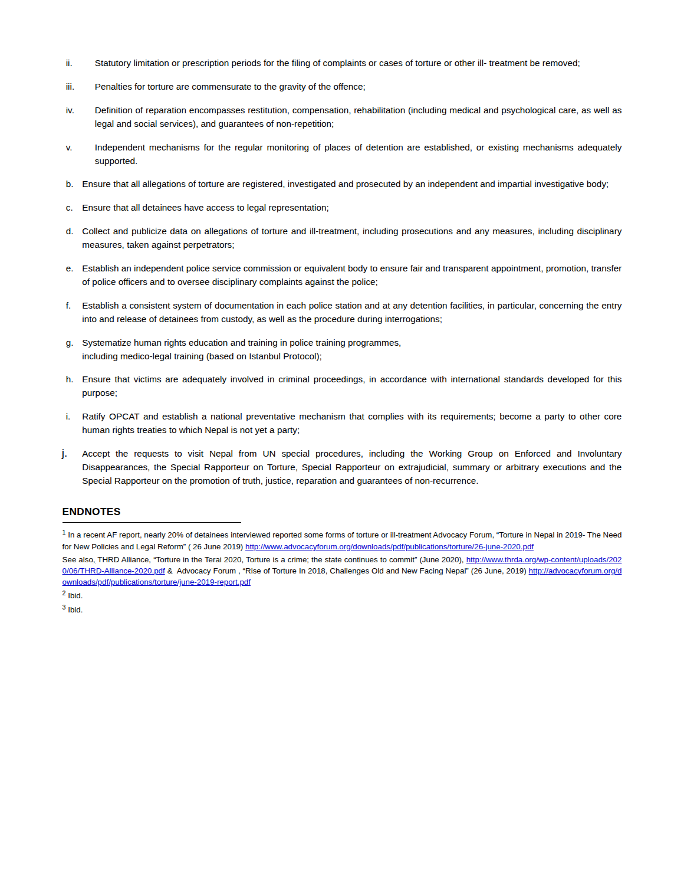ii. Statutory limitation or prescription periods for the filing of complaints or cases of torture or other ill- treatment be removed;
iii. Penalties for torture are commensurate to the gravity of the offence;
iv. Definition of reparation encompasses restitution, compensation, rehabilitation (including medical and psychological care, as well as legal and social services), and guarantees of non-repetition;
v. Independent mechanisms for the regular monitoring of places of detention are established, or existing mechanisms adequately supported.
b. Ensure that all allegations of torture are registered, investigated and prosecuted by an independent and impartial investigative body;
c. Ensure that all detainees have access to legal representation;
d. Collect and publicize data on allegations of torture and ill-treatment, including prosecutions and any measures, including disciplinary measures, taken against perpetrators;
e. Establish an independent police service commission or equivalent body to ensure fair and transparent appointment, promotion, transfer of police officers and to oversee disciplinary complaints against the police;
f. Establish a consistent system of documentation in each police station and at any detention facilities, in particular, concerning the entry into and release of detainees from custody, as well as the procedure during interrogations;
g. Systematize human rights education and training in police training programmes,
including medico-legal training (based on Istanbul Protocol);
h. Ensure that victims are adequately involved in criminal proceedings, in accordance with international standards developed for this purpose;
i. Ratify OPCAT and establish a national preventative mechanism that complies with its requirements; become a party to other core human rights treaties to which Nepal is not yet a party;
j. Accept the requests to visit Nepal from UN special procedures, including the Working Group on Enforced and Involuntary Disappearances, the Special Rapporteur on Torture, Special Rapporteur on extrajudicial, summary or arbitrary executions and the Special Rapporteur on the promotion of truth, justice, reparation and guarantees of non-recurrence.
ENDNOTES
1 In a recent AF report, nearly 20% of detainees interviewed reported some forms of torture or ill-treatment Advocacy Forum, “Torture in Nepal in 2019- The Need for New Policies and Legal Reform” ( 26 June 2019) http://www.advocacyforum.org/downloads/pdf/publications/torture/26-june-2020.pdf
See also, THRD Alliance, “Torture in the Terai 2020, Torture is a crime; the state continues to commit” (June 2020), http://www.thrda.org/wp-content/uploads/2020/06/THRD-Alliance-2020.pdf & Advocacy Forum , “Rise of Torture In 2018, Challenges Old and New Facing Nepal” (26 June, 2019) http://advocacyforum.org/downloads/pdf/publications/torture/june-2019-report.pdf
2 Ibid.
3 Ibid.